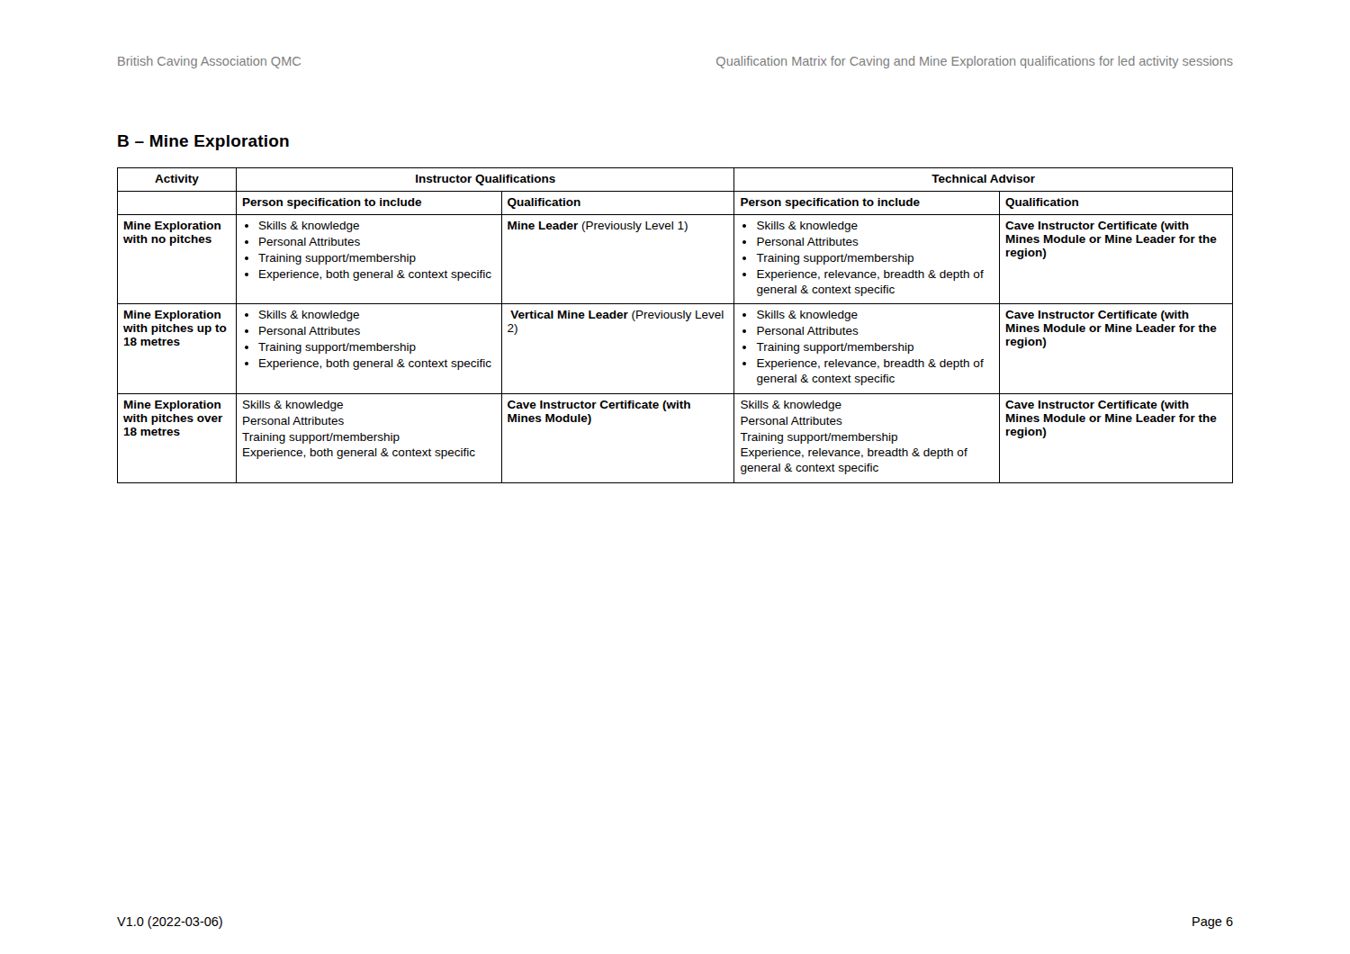British Caving Association QMC
Qualification Matrix for Caving and Mine Exploration qualifications for led activity sessions
B – Mine Exploration
| Activity | Instructor Qualifications | Technical Advisor |
| --- | --- | --- |
| | Person specification to include | Qualification | Person specification to include | Qualification |
| Mine Exploration with no pitches | Skills & knowledge Personal Attributes Training support/membership Experience, both general & context specific | Mine Leader (Previously Level 1) | Skills & knowledge Personal Attributes Training support/membership Experience, relevance, breadth & depth of general & context specific | Cave Instructor Certificate (with Mines Module or Mine Leader for the region) |
| Mine Exploration with pitches up to 18 metres | Skills & knowledge Personal Attributes Training support/membership Experience, both general & context specific | Vertical Mine Leader (Previously Level 2) | Skills & knowledge Personal Attributes Training support/membership Experience, relevance, breadth & depth of general & context specific | Cave Instructor Certificate (with Mines Module or Mine Leader for the region) |
| Mine Exploration with pitches over 18 metres | Skills & knowledge Personal Attributes Training support/membership Experience, both general & context specific | Cave Instructor Certificate (with Mines Module) | Skills & knowledge Personal Attributes Training support/membership Experience, relevance, breadth & depth of general & context specific | Cave Instructor Certificate (with Mines Module or Mine Leader for the region) |
V1.0 (2022-03-06)
Page 6